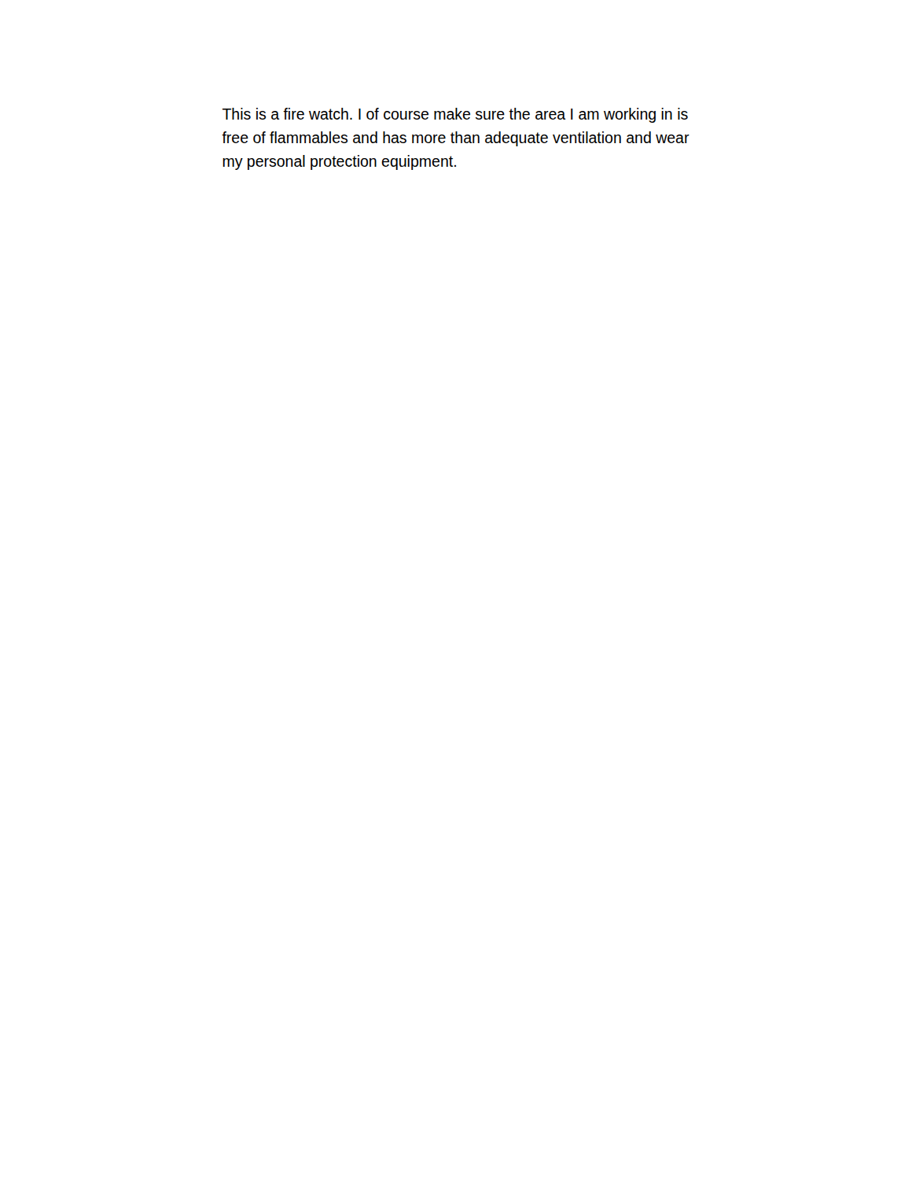This is a fire watch. I of course make sure the area I am working in is free of flammables and has more than adequate ventilation and wear my personal protection equipment.